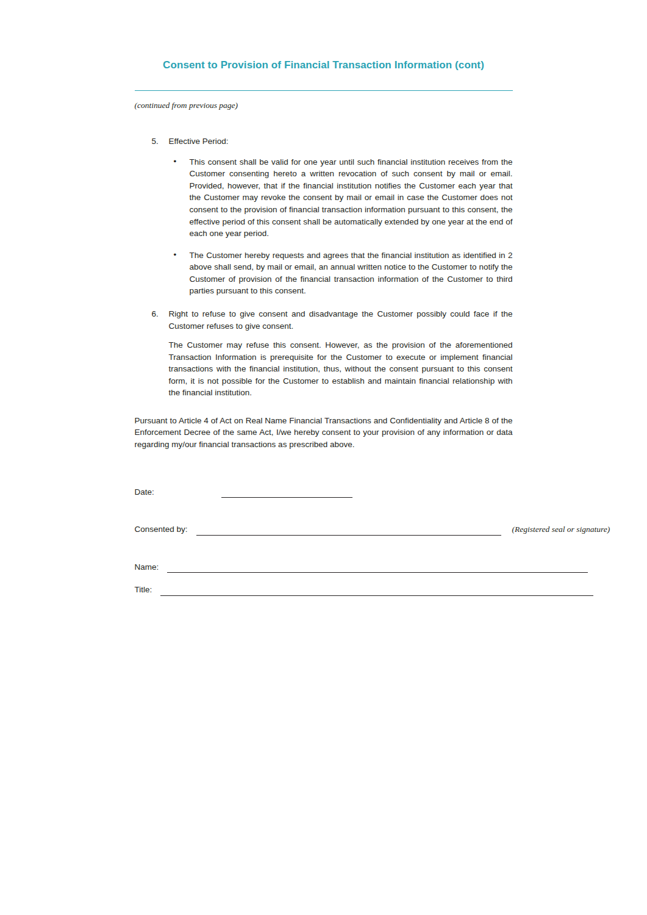Consent to Provision of Financial Transaction Information (cont)
(continued from previous page)
5.
Effective Period:
This consent shall be valid for one year until such financial institution receives from the Customer consenting hereto a written revocation of such consent by mail or email. Provided, however, that if the financial institution notifies the Customer each year that the Customer may revoke the consent by mail or email in case the Customer does not consent to the provision of financial transaction information pursuant to this consent, the effective period of this consent shall be automatically extended by one year at the end of each one year period.
The Customer hereby requests and agrees that the financial institution as identified in 2 above shall send, by mail or email, an annual written notice to the Customer to notify the Customer of provision of the financial transaction information of the Customer to third parties pursuant to this consent.
6.
Right to refuse to give consent and disadvantage the Customer possibly could face if the Customer refuses to give consent.
The Customer may refuse this consent. However, as the provision of the aforementioned Transaction Information is prerequisite for the Customer to execute or implement financial transactions with the financial institution, thus, without the consent pursuant to this consent form, it is not possible for the Customer to establish and maintain financial relationship with the financial institution.
Pursuant to Article 4 of Act on Real Name Financial Transactions and Confidentiality and Article 8 of the Enforcement Decree of the same Act, I/we hereby consent to your provision of any information or data regarding my/our financial transactions as prescribed above.
Date:
Consented by: (Registered seal or signature)
Name:
Title: